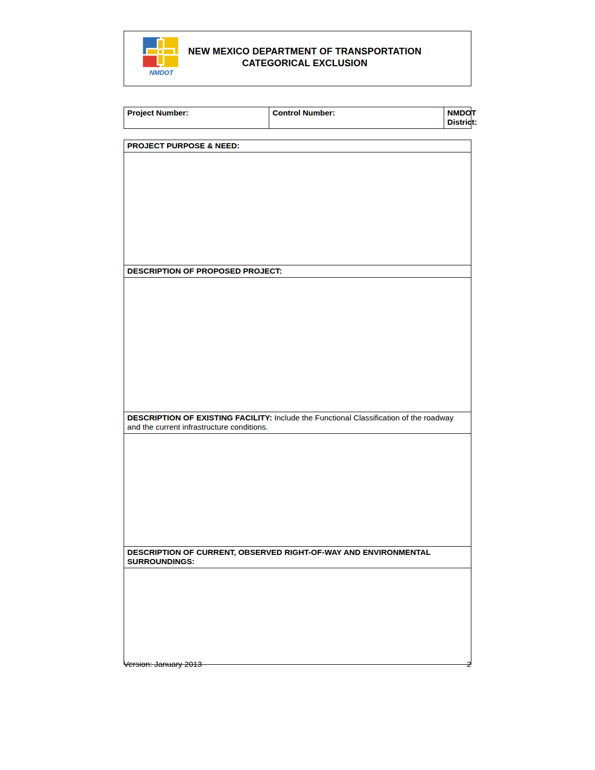NMDOT
NEW MEXICO DEPARTMENT OF TRANSPORTATION
CATEGORICAL EXCLUSION
Project Number:
Control Number:
NMDOT District:
PROJECT PURPOSE & NEED:
DESCRIPTION OF PROPOSED PROJECT:
DESCRIPTION OF EXISTING FACILITY: Include the Functional Classification of the roadway and the current infrastructure conditions.
DESCRIPTION OF CURRENT, OBSERVED RIGHT-OF-WAY AND ENVIRONMENTAL SURROUNDINGS:
Version: January 2013
2